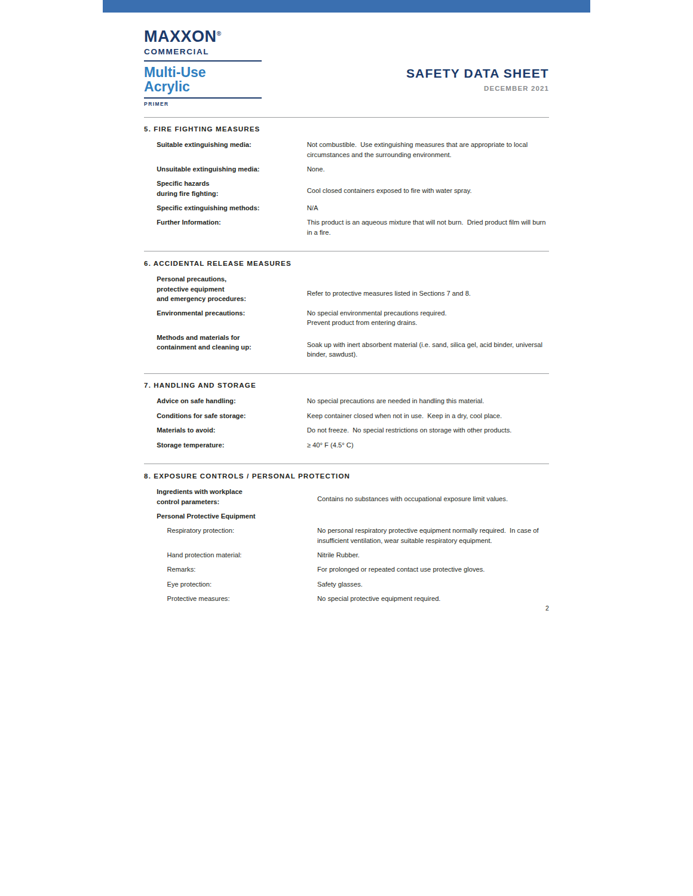MAXXON®
COMMERCIAL
Multi-Use
Acrylic
PRIMER
SAFETY DATA SHEET
DECEMBER 2021
5. Fire Fighting Measures
| Suitable extinguishing media: | Not combustible. Use extinguishing measures that are appropriate to local circumstances and the surrounding environment. |
| Unsuitable extinguishing media: | None. |
| Specific hazards during fire fighting: | Cool closed containers exposed to fire with water spray. |
| Specific extinguishing methods: | N/A |
| Further Information: | This product is an aqueous mixture that will not burn. Dried product film will burn in a fire. |
6. Accidental Release Measures
| Personal precautions, protective equipment and emergency procedures: | Refer to protective measures listed in Sections 7 and 8. |
| Environmental precautions: | No special environmental precautions required. Prevent product from entering drains. |
| Methods and materials for containment and cleaning up: | Soak up with inert absorbent material (i.e. sand, silica gel, acid binder, universal binder, sawdust). |
7. Handling and Storage
| Advice on safe handling: | No special precautions are needed in handling this material. |
| Conditions for safe storage: | Keep container closed when not in use. Keep in a dry, cool place. |
| Materials to avoid: | Do not freeze. No special restrictions on storage with other products. |
| Storage temperature: | ≥ 40° F (4.5° C) |
8. Exposure Controls / Personal Protection
| Ingredients with workplace control parameters: | Contains no substances with occupational exposure limit values. |
| Personal Protective Equipment |
| Respiratory protection: | No personal respiratory protective equipment normally required. In case of insufficient ventilation, wear suitable respiratory equipment. |
| Hand protection material: | Nitrile Rubber. |
| Remarks: | For prolonged or repeated contact use protective gloves. |
| Eye protection: | Safety glasses. |
| Protective measures: | No special protective equipment required. |
2